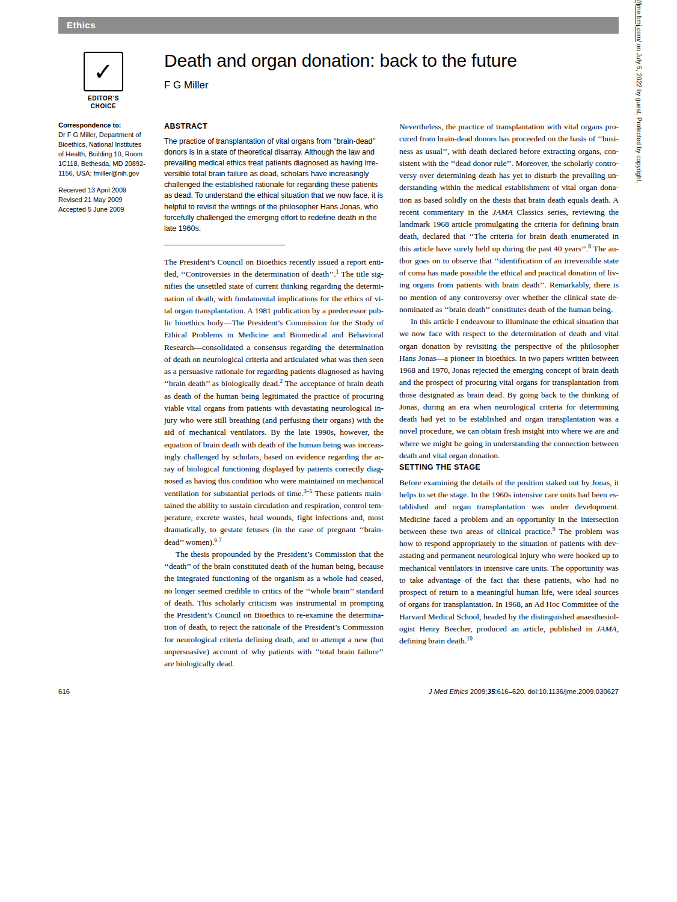Ethics
J Med Ethics: first published as 10.1136/jme.2009.030627 on 30 September 2009. Downloaded from http://jme.bmj.com/ on July 5, 2022 by guest. Protected by copyright.
✓
EDITOR’S
CHOICE
Death and organ donation: back to the future
F G Miller
Correspondence to:
Dr F G Miller, Department of Bioethics, National Institutes of Health, Building 10, Room 1C118, Bethesda, MD 20892-1156, USA; fmiller@nih.gov
Received 13 April 2009
Revised 21 May 2009
Accepted 5 June 2009
ABSTRACT
The practice of transplantation of vital organs from ‘‘brain-dead’’ donors is in a state of theoretical disarray. Although the law and prevailing medical ethics treat patients diagnosed as having irreversible total brain failure as dead, scholars have increasingly challenged the established rationale for regarding these patients as dead. To understand the ethical situation that we now face, it is helpful to revisit the writings of the philosopher Hans Jonas, who forcefully challenged the emerging effort to redefine death in the late 1960s.
The President’s Council on Bioethics recently issued a report entitled, ‘‘Controversies in the determination of death’’.1 The title signifies the unsettled state of current thinking regarding the determination of death, with fundamental implications for the ethics of vital organ transplantation. A 1981 publication by a predecessor public bioethics body—The President’s Commission for the Study of Ethical Problems in Medicine and Biomedical and Behavioral Research—consolidated a consensus regarding the determination of death on neurological criteria and articulated what was then seen as a persuasive rationale for regarding patients diagnosed as having ‘‘brain death’’ as biologically dead.2 The acceptance of brain death as death of the human being legitimated the practice of procuring viable vital organs from patients with devastating neurological injury who were still breathing (and perfusing their organs) with the aid of mechanical ventilators. By the late 1990s, however, the equation of brain death with death of the human being was increasingly challenged by scholars, based on evidence regarding the array of biological functioning displayed by patients correctly diagnosed as having this condition who were maintained on mechanical ventilation for substantial periods of time.3–5 These patients maintained the ability to sustain circulation and respiration, control temperature, excrete wastes, heal wounds, fight infections and, most dramatically, to gestate fetuses (in the case of pregnant ‘‘brain-dead’’ women).6 7
The thesis propounded by the President’s Commission that the ‘‘death’’ of the brain constituted death of the human being, because the integrated functioning of the organism as a whole had ceased, no longer seemed credible to critics of the ‘‘whole brain’’ standard of death. This scholarly criticism was instrumental in prompting the President’s Council on Bioethics to re-examine the determination of death, to reject the rationale of the President’s Commission for neurological criteria defining death, and to attempt a new (but unpersuasive) account of why patients with ‘‘total brain failure’’ are biologically dead.
Nevertheless, the practice of transplantation with vital organs procured from brain-dead donors has proceeded on the basis of ‘‘business as usual’’, with death declared before extracting organs, consistent with the ‘‘dead donor rule’’. Moreover, the scholarly controversy over determining death has yet to disturb the prevailing understanding within the medical establishment of vital organ donation as based solidly on the thesis that brain death equals death. A recent commentary in the JAMA Classics series, reviewing the landmark 1968 article promulgating the criteria for defining brain death, declared that ‘‘The criteria for brain death enumerated in this article have surely held up during the past 40 years’’.8 The author goes on to observe that ‘‘identification of an irreversible state of coma has made possible the ethical and practical donation of living organs from patients with brain death’’. Remarkably, there is no mention of any controversy over whether the clinical state denominated as ‘‘brain death’’ constitutes death of the human being.
In this article I endeavour to illuminate the ethical situation that we now face with respect to the determination of death and vital organ donation by revisiting the perspective of the philosopher Hans Jonas—a pioneer in bioethics. In two papers written between 1968 and 1970, Jonas rejected the emerging concept of brain death and the prospect of procuring vital organs for transplantation from those designated as brain dead. By going back to the thinking of Jonas, during an era when neurological criteria for determining death had yet to be established and organ transplantation was a novel procedure, we can obtain fresh insight into where we are and where we might be going in understanding the connection between death and vital organ donation.
SETTING THE STAGE
Before examining the details of the position staked out by Jonas, it helps to set the stage. In the 1960s intensive care units had been established and organ transplantation was under development. Medicine faced a problem and an opportunity in the intersection between these two areas of clinical practice.9 The problem was how to respond appropriately to the situation of patients with devastating and permanent neurological injury who were hooked up to mechanical ventilators in intensive care units. The opportunity was to take advantage of the fact that these patients, who had no prospect of return to a meaningful human life, were ideal sources of organs for transplantation. In 1968, an Ad Hoc Committee of the Harvard Medical School, headed by the distinguished anaesthesiologist Henry Beecher, produced an article, published in JAMA, defining brain death.10
616
J Med Ethics 2009; 35:616–620. doi:10.1136/jme.2009.030627